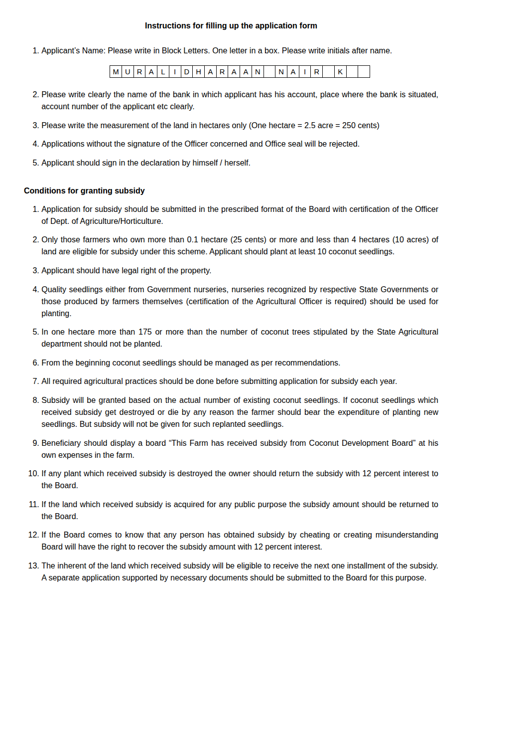Instructions for filling up the application form
Applicant’s Name: Please write in Block Letters. One letter in a box. Please write initials after name.
| M | U | R | A | L | I | D | H | A | R | A | A | N | | N | A | I | R | | K | | |
Please write clearly the name of the bank in which applicant has his account, place where the bank is situated, account number of the applicant etc clearly.
Please write the measurement of the land in hectares only (One hectare = 2.5 acre = 250 cents)
Applications without the signature of the Officer concerned and Office seal will be rejected.
Applicant should sign in the declaration by himself / herself.
Conditions for granting subsidy
Application for subsidy should be submitted in the prescribed format of the Board with certification of the Officer of Dept. of Agriculture/Horticulture.
Only those farmers who own more than 0.1 hectare (25 cents) or more and less than 4 hectares (10 acres) of land are eligible for subsidy under this scheme. Applicant should plant at least 10 coconut seedlings.
Applicant should have legal right of the property.
Quality seedlings either from Government nurseries, nurseries recognized by respective State Governments or those produced by farmers themselves (certification of the Agricultural Officer is required) should be used for planting.
In one hectare more than 175 or more than the number of coconut trees stipulated by the State Agricultural department should not be planted.
From the beginning coconut seedlings should be managed as per recommendations.
All required agricultural practices should be done before submitting application for subsidy each year.
Subsidy will be granted based on the actual number of existing coconut seedlings. If coconut seedlings which received subsidy get destroyed or die by any reason the farmer should bear the expenditure of planting new seedlings. But subsidy will not be given for such replanted seedlings.
Beneficiary should display a board “This Farm has received subsidy from Coconut Development Board” at his own expenses in the farm.
If any plant which received subsidy is destroyed the owner should return the subsidy with 12 percent interest to the Board.
If the land which received subsidy is acquired for any public purpose the subsidy amount should be returned to the Board.
If the Board comes to know that any person has obtained subsidy by cheating or creating misunderstanding Board will have the right to recover the subsidy amount with 12 percent interest.
The inherent of the land which received subsidy will be eligible to receive the next one installment of the subsidy. A separate application supported by necessary documents should be submitted to the Board for this purpose.